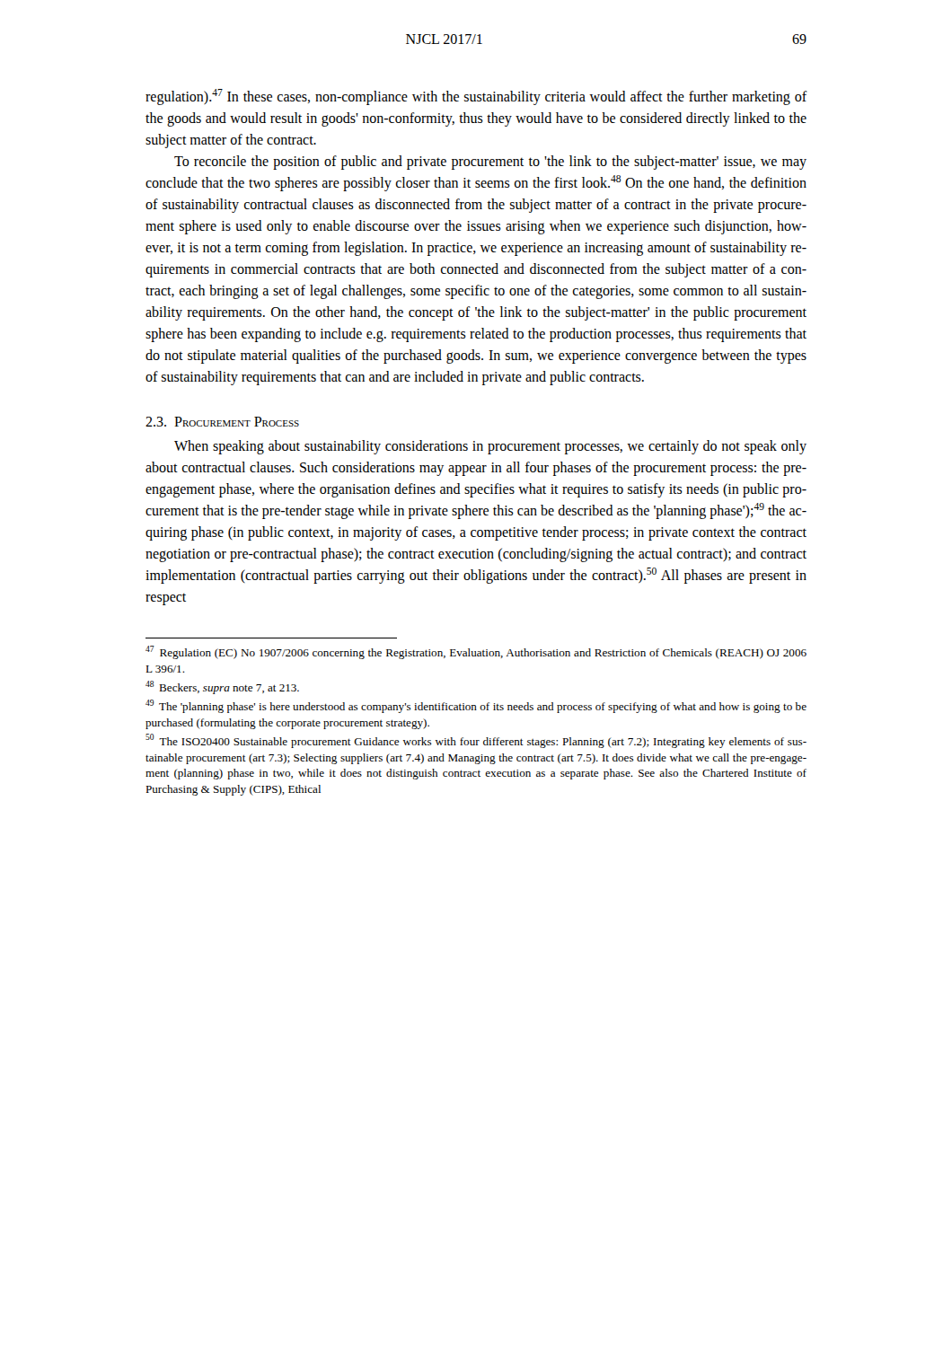NJCL 2017/1
69
regulation).47 In these cases, non-compliance with the sustainability criteria would affect the further marketing of the goods and would result in goods' non-conformity, thus they would have to be considered directly linked to the subject matter of the contract.
To reconcile the position of public and private procurement to 'the link to the subject-matter' issue, we may conclude that the two spheres are possibly closer than it seems on the first look.48 On the one hand, the definition of sustainability contractual clauses as disconnected from the subject matter of a contract in the private procurement sphere is used only to enable discourse over the issues arising when we experience such disjunction, however, it is not a term coming from legislation. In practice, we experience an increasing amount of sustainability requirements in commercial contracts that are both connected and disconnected from the subject matter of a contract, each bringing a set of legal challenges, some specific to one of the categories, some common to all sustainability requirements. On the other hand, the concept of 'the link to the subject-matter' in the public procurement sphere has been expanding to include e.g. requirements related to the production processes, thus requirements that do not stipulate material qualities of the purchased goods. In sum, we experience convergence between the types of sustainability requirements that can and are included in private and public contracts.
2.3. Procurement Process
When speaking about sustainability considerations in procurement processes, we certainly do not speak only about contractual clauses. Such considerations may appear in all four phases of the procurement process: the pre-engagement phase, where the organisation defines and specifies what it requires to satisfy its needs (in public procurement that is the pre-tender stage while in private sphere this can be described as the 'planning phase');49 the acquiring phase (in public context, in majority of cases, a competitive tender process; in private context the contract negotiation or pre-contractual phase); the contract execution (concluding/signing the actual contract); and contract implementation (contractual parties carrying out their obligations under the contract).50 All phases are present in respect
47 Regulation (EC) No 1907/2006 concerning the Registration, Evaluation, Authorisation and Restriction of Chemicals (REACH) OJ 2006 L 396/1.
48 Beckers, supra note 7, at 213.
49 The 'planning phase' is here understood as company's identification of its needs and process of specifying of what and how is going to be purchased (formulating the corporate procurement strategy).
50 The ISO20400 Sustainable procurement Guidance works with four different stages: Planning (art 7.2); Integrating key elements of sustainable procurement (art 7.3); Selecting suppliers (art 7.4) and Managing the contract (art 7.5). It does divide what we call the pre-engagement (planning) phase in two, while it does not distinguish contract execution as a separate phase. See also the Chartered Institute of Purchasing & Supply (CIPS), Ethical